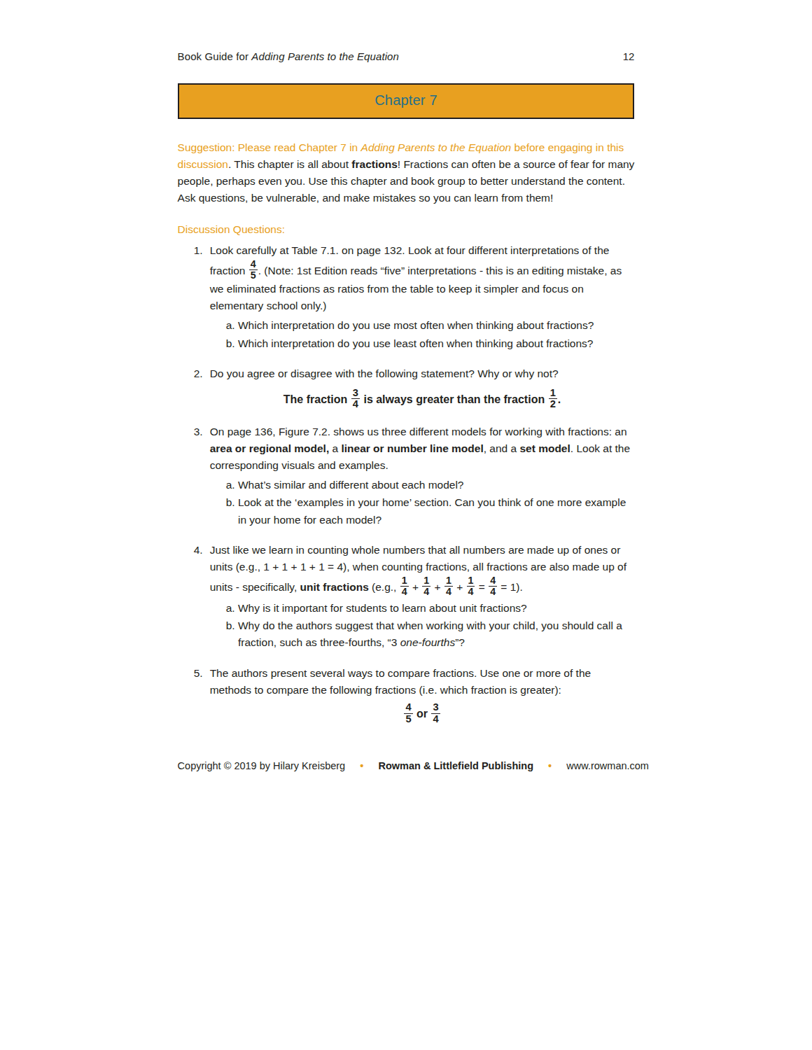Book Guide for Adding Parents to the Equation
12
Chapter 7
Suggestion: Please read Chapter 7 in Adding Parents to the Equation before engaging in this discussion. This chapter is all about fractions! Fractions can often be a source of fear for many people, perhaps even you. Use this chapter and book group to better understand the content. Ask questions, be vulnerable, and make mistakes so you can learn from them!
Discussion Questions:
Look carefully at Table 7.1. on page 132. Look at four different interpretations of the fraction 45. (Note: 1st Edition reads “five” interpretations - this is an editing mistake, as we eliminated fractions as ratios from the table to keep it simpler and focus on elementary school only.)
Which interpretation do you use most often when thinking about fractions?
Which interpretation do you use least often when thinking about fractions?
Do you agree or disagree with the following statement? Why or why not?
The fraction 34 is always greater than the fraction 12.
On page 136, Figure 7.2. shows us three different models for working with fractions: an area or regional model, a linear or number line model, and a set model. Look at the corresponding visuals and examples.
What’s similar and different about each model?
Look at the ‘examples in your home’ section. Can you think of one more example in your home for each model?
Just like we learn in counting whole numbers that all numbers are made up of ones or units (e.g., 1 + 1 + 1 + 1 = 4), when counting fractions, all fractions are also made up of units - specifically, unit fractions (e.g., 14 + 14 + 14 + 14 = 44 = 1).
Why is it important for students to learn about unit fractions?
Why do the authors suggest that when working with your child, you should call a fraction, such as three-fourths, “3 one-fourths”?
The authors present several ways to compare fractions. Use one or more of the methods to compare the following fractions (i.e. which fraction is greater):
45 or 34
Copyright © 2019 by Hilary Kreisberg • Rowman & Littlefield Publishing • www.rowman.com